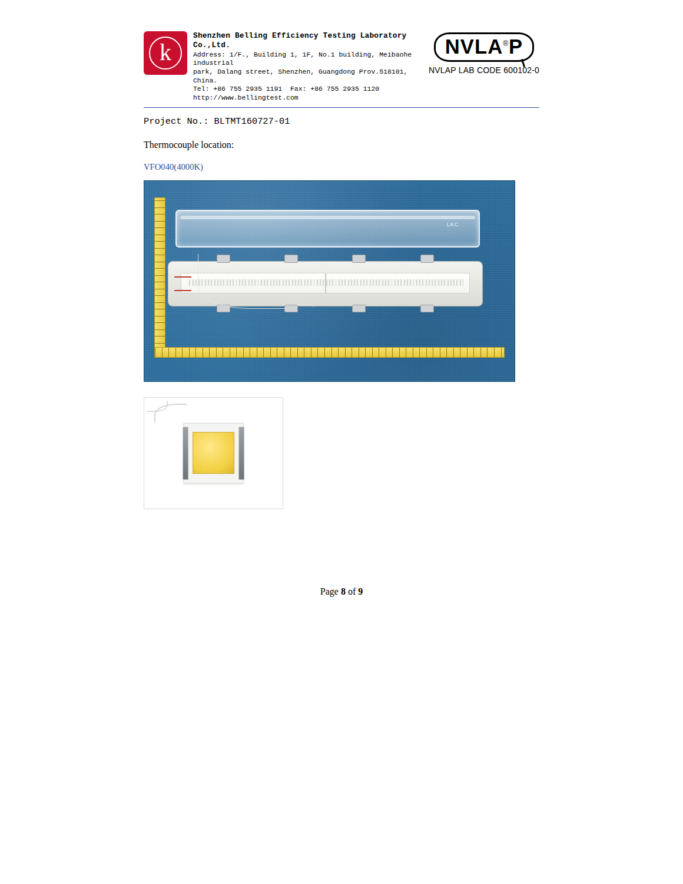Shenzhen Belling Efficiency Testing Laboratory Co.,Ltd.
Address: 1/F., Building 1, 1F, No.1 building, Meibaohe industrial
park, Dalang street, Shenzhen, Guangdong Prov.518101, China.
Tel: +86 755 2935 1191 Fax: +86 755 2935 1120
http://www.bellingtest.com
NVLA®P
NVLAP LAB CODE 600102-0
Project No.: BLTMT160727-01
Thermocouple location:
VFO040(4000K)
LKC
Page 8 of 9